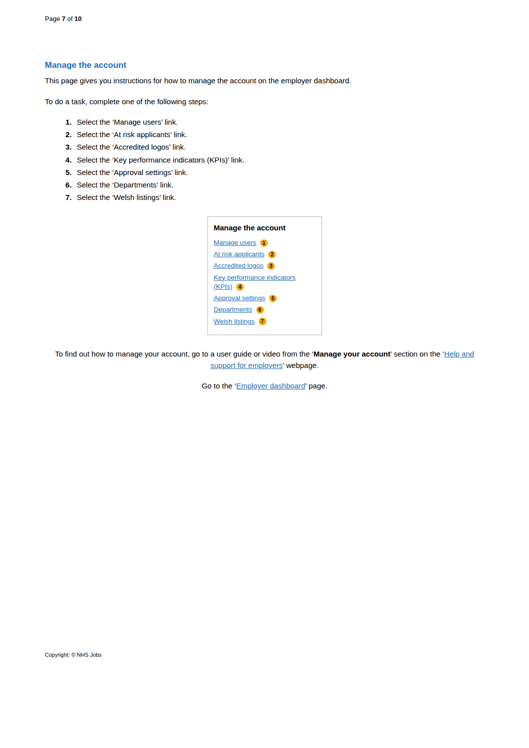Page 7 of 10
Manage the account
This page gives you instructions for how to manage the account on the employer dashboard.
To do a task, complete one of the following steps:
Select the ‘Manage users’ link.
Select the ‘At risk applicants’ link.
Select the ‘Accredited logos’ link.
Select the ‘Key performance indicators (KPIs)’ link.
Select the ‘Approval settings’ link.
Select the ‘Departments’ link.
Select the ‘Welsh listings’ link.
Manage the account
Manage users 1
At risk applicants 2
Accredited logos 3
Key performance indicators (KPIs) 4
Approval settings 5
Departments 6
Welsh listings 7
To find out how to manage your account, go to a user guide or video from the ‘Manage your account’ section on the ‘Help and support for employers’ webpage.
Go to the ‘Employer dashboard’ page.
Copyright: © NHS Jobs